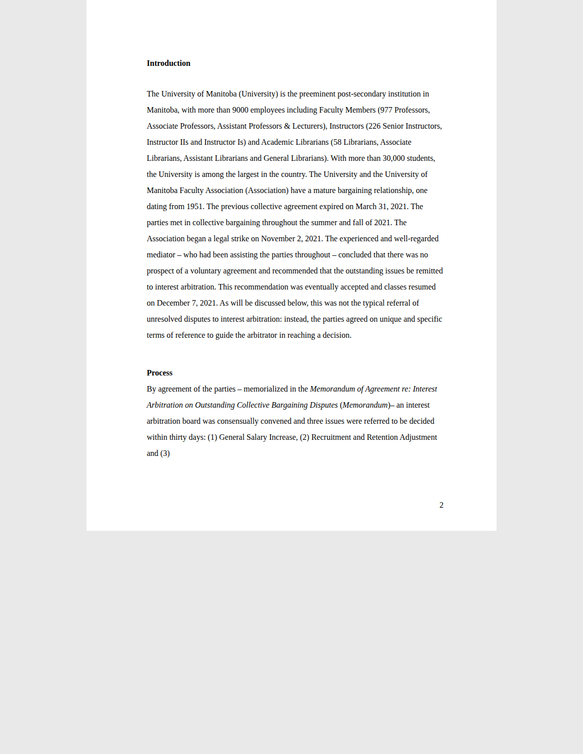Introduction
The University of Manitoba (University) is the preeminent post-secondary institution in Manitoba, with more than 9000 employees including Faculty Members (977 Professors, Associate Professors, Assistant Professors & Lecturers), Instructors (226 Senior Instructors, Instructor IIs and Instructor Is) and Academic Librarians (58 Librarians, Associate Librarians, Assistant Librarians and General Librarians). With more than 30,000 students, the University is among the largest in the country. The University and the University of Manitoba Faculty Association (Association) have a mature bargaining relationship, one dating from 1951. The previous collective agreement expired on March 31, 2021. The parties met in collective bargaining throughout the summer and fall of 2021. The Association began a legal strike on November 2, 2021. The experienced and well-regarded mediator – who had been assisting the parties throughout – concluded that there was no prospect of a voluntary agreement and recommended that the outstanding issues be remitted to interest arbitration. This recommendation was eventually accepted and classes resumed on December 7, 2021. As will be discussed below, this was not the typical referral of unresolved disputes to interest arbitration: instead, the parties agreed on unique and specific terms of reference to guide the arbitrator in reaching a decision.
Process
By agreement of the parties – memorialized in the Memorandum of Agreement re: Interest Arbitration on Outstanding Collective Bargaining Disputes (Memorandum)– an interest arbitration board was consensually convened and three issues were referred to be decided within thirty days: (1) General Salary Increase, (2) Recruitment and Retention Adjustment and (3)
2